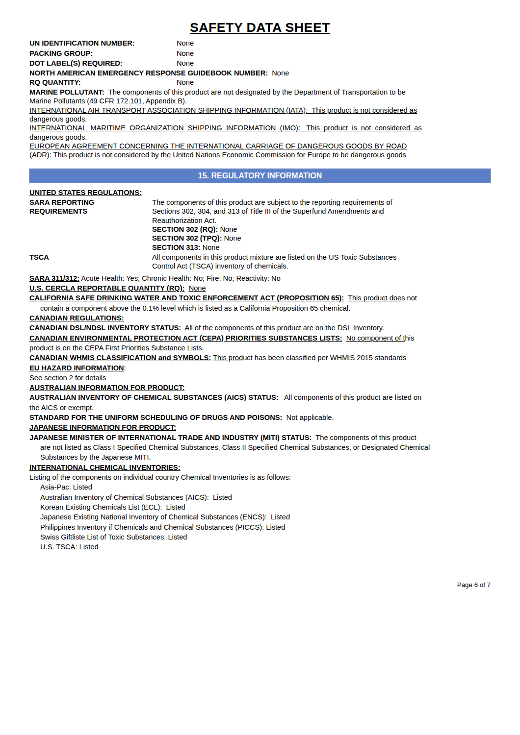SAFETY DATA SHEET
| UN IDENTIFICATION NUMBER: | None |
| PACKING GROUP: | None |
| DOT LABEL(S) REQUIRED : | None |
NORTH AMERICAN EMERGENCY RESPONSE GUIDEBOOK NUMBER: None
| RQ QUANTITY: | None |
MARINE POLLUTANT: The components of this product are not designated by the Department of Transportation to be
Marine Pollutants (49 CFR 172.101, Appendix B).
INTERNATIONAL AIR TRANSPORT ASSOCIATION SHIPPING INFORMATION (IATA): This product is not considered as
dangerous goods.
INTERNATIONAL MARITIME ORGANIZATION SHIPPING INFORMATION (IMO): This product is not considered as
dangerous goods.
EUROPEAN AGREEMENT CONCERNING THE INTERNATIONAL CARRIAGE OF DANGEROUS GOODS BY ROAD
(ADR): This product is not considered by the United Nations Economic Commission for Europe to be dangerous goods
15. REGULATORY INFORMATION
UNITED STATES REGULATIONS:
| SARA REPORTING REQUIREMENTS | The components of this product are subject to the reporting requirements of Sections 302, 304, and 313 of Title III of the Superfund Amendments and Reauthorization Act. SECTION 302 (RQ): None SECTION 302 (TPQ): None SECTION 313: None |
| TSCA | All components in this product mixture are listed on the US Toxic Substances Control Act (TSCA) inventory of chemicals. |
SARA 311/312: Acute Health: Yes; Chronic Health: No; Fire: No; Reactivity: No
U.S. CERCLA REPORTABLE QUANTITY (RQ): None
CALIFORNIA SAFE DRINKING WATER AND TOXIC ENFORCEMENT ACT (PROPOSITION 65): This product does not
contain a component above the 0.1% level which is listed as a California Proposition 65 chemical.
CANADIAN REGULATIONS:
CANADIAN DSL/NDSL INVENTORY STATUS: All of the components of this product are on the DSL Inventory.
CANADIAN ENVIRONMENTAL PROTECTION ACT (CEPA) PRIORITIES SUBSTANCES LISTS: No component of this
product is on the CEPA First Priorities Substance Lists.
CANADIAN WHMIS CLASSIFICATION and SYMBOLS: This product has been classified per WHMIS 2015 standards
EU HAZARD INFORMATION:
See section 2 for details
AUSTRALIAN INFORMATION FOR PRODUCT:
AUSTRALIAN INVENTORY OF CHEMICAL SUBSTANCES (AICS) STATUS: All components of this product are listed on
the AICS or exempt.
STANDARD FOR THE UNIFORM SCHEDULING OF DRUGS AND POISONS: Not applicable.
JAPANESE INFORMATION FOR PRODUCT:
JAPANESE MINISTER OF INTERNATIONAL TRADE AND INDUSTRY (MITI) STATUS: The components of this product
are not listed as Class I Specified Chemical Substances, Class II Specified Chemical Substances, or Designated Chemical
Substances by the Japanese MITI.
INTERNATIONAL CHEMICAL INVENTORIES:
Listing of the components on individual country Chemical Inventories is as follows:
Asia-Pac: Listed
Australian Inventory of Chemical Substances (AICS): Listed
Korean Existing Chemicals List (ECL): Listed
Japanese Existing National Inventory of Chemical Substances (ENCS): Listed
Philippines Inventory if Chemicals and Chemical Substances (PICCS): Listed
Swiss Giftliste List of Toxic Substances: Listed
U.S. TSCA: Listed
Page 6 of 7